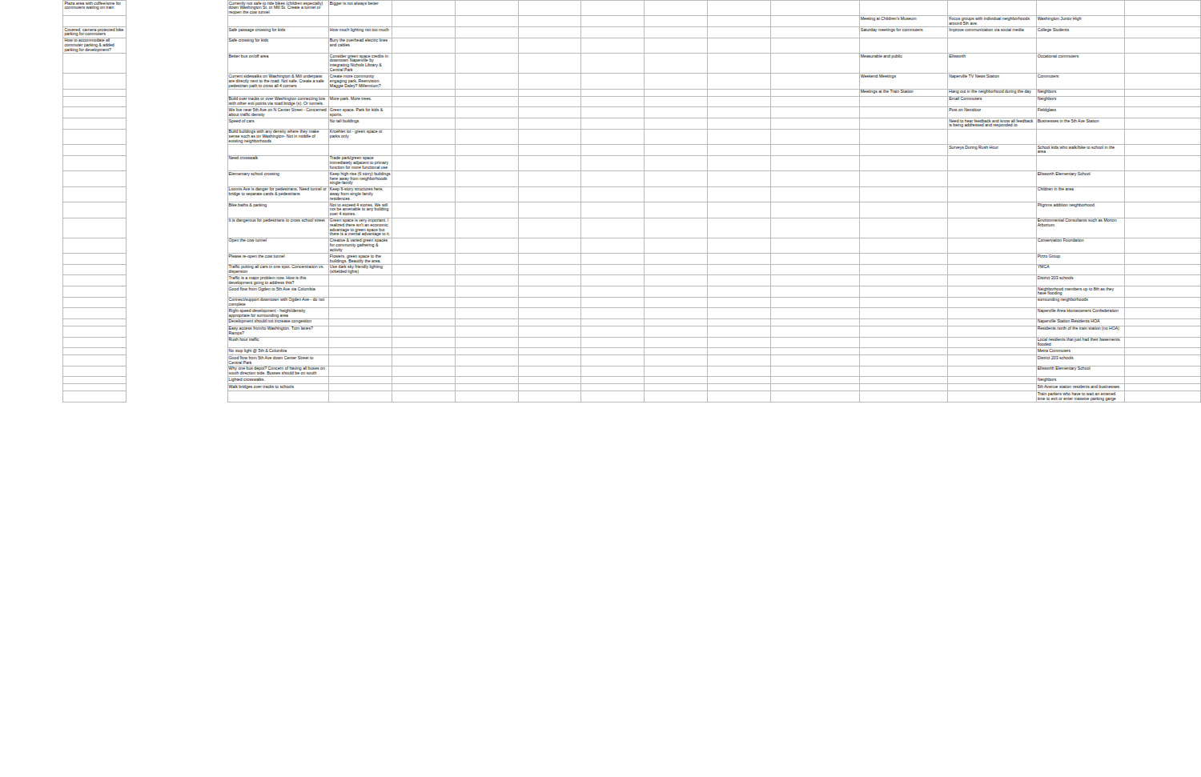| | Plaza area with coffee/wine for commuters waiting on train | | Currently not safe to ride bikes (children especially) down Washington St. or Mill St. Create a tunnel or reopen the cow tunnel | Bigger is not always better | | | | | | | | | | | |
| | | | | | | | | | | | | Meeting at Children's Museum | Focus groups with individual neighborhoods around 5th ave. | Washington Junior High | |
| | Covered, camera-protected bike parking for commuters | | Safe passage crossing for kids | How much lighting not too much | | | | | | | | Saturday meetings for commuters | Improve communication via social media | College Students | |
| | How to accommodate all commuter parking & added parking for development? | | Safe crossing for kids | Bury the overhead electric lines and cables | | | | | | | | | | | |
| | | | Better bus on/off area | Consider green space credits in downtown Naperville by integrating Nichols Library & Central Park | | | | | | | | Measurable and public | Ellsworth | Occational commuters | |
| | | | Current sidewalks on Washington & Mill underpass are directly next to the road. Not safe. Create a safe pedestrian path to cross all 4 corners | Create more community engaging park. Reenvision. Maggie Daley? Millennium? | | | | | | | | Weekend Meetings | Naperville TV News Station | Commuters | |
| | | | | | | | | | | | | Meetings at the Train Station | Hang out in the neighborhood during the day | Neighbors | |
| | | | Build over tracks or over Washington connecting lots with other exit points via road bridge (s). Or tunnels. | More park. More trees. | | | | | | | | | Email Commuters | Neighbors | |
| | | | We live near 5th Ave on N Center Street - Concerned about traffic density | Green space. Park for kids & sports. | | | | | | | | | Post on Nextdoor | Fieldglass | |
| | | | Speed of cars | No tall buildings | | | | | | | | | Need to hear feedback and know all feedback is being addressed and responded to | Businesses in the 5th Ave Station | |
| | | | Build buildings with any density where they make sense such as on Washington- Not in middle of existing neighborhoods | Kroehler lot - green space or parks only | | | | | | | | | | | |
| | | | | | | | | | | | | | Surveys During Rush Hour | School kids who walk/bike to school in the area | |
| | | | Need crosswalk | Trade park/green space immediately adjacent to primary function for more functional use | | | | | | | | | | | |
| | | | Elementary school crossing | Keep high-rise (6 story) buildings here away from neighborhoods single-family | | | | | | | | | | Ellsworth Elementary School | |
| | | | Loomis Ave is danger for pedestrians. Need tunnel or bridge to separate cards & pedestrians | Keep 6-story structures here, away from single family residences | | | | | | | | | | Children in the area | |
| | | | Bike baths & parking | Not to exceed 4 stories. We will not be amenable to any building over 4 stories. | | | | | | | | | | Pilgrims addition neighborhood | |
| | | | It is dangerous for pedestrians to cross school street | Green space is very important. I realized there isn't an economic advantage to green space but there is a mental advantage to it. | | | | | | | | | | Environmental Consultants such as Morton Arbortum | |
| | | | Open the cow tunnel | Creative & varied green spaces for community gathering & activity | | | | | | | | | | Conservation Foundation | |
| | | | Please re-open the cow tunnel | Flowers, green space to the buildings. Beautify the area. | | | | | | | | | | Pizzo Group | |
| | | | Traffic putting all cars in one spot. Concentration vs. dispersion | Use dark sky friendly lighting (shielded lights) | | | | | | | | | | YMCA | |
| | | | Traffic is a major problem now. How is this development going to address this? | | | | | | | | | | | District 203 schools | |
| | | | Good flow from Ogden to 5th Ave via Columbia | | | | | | | | | | | Neighborhood members up to 8th as they have flooding | |
| | | | Connect/support downtown with Ogden Ave - do not complete | | | | | | | | | | | surrounding neighborhoods | |
| | | | Right-speed development - height/density appropriate for surrounding area | | | | | | | | | | | Naperville Area Homeowners Confederation | |
| | | | Development should not increase congestion | | | | | | | | | | | Naperville Station Residents HOA | |
| | | | Easy access from/to Washington. Turn lanes? Ramps? | | | | | | | | | | | Residents north of the train station (no HOA) | |
| | | | Rush hour traffic | | | | | | | | | | | Local residents that just had their basements flooded | |
| | | | No stop light @ 5th & Columbia | | | | | | | | | | | Metra Commuters | |
| | | | Good flow from 5th Ave down Center Street to Central Park | | | | | | | | | | | District 203 schools | |
| | | | Why one bus depot? Concern of having all buses on south direction side. Busses should be on south | | | | | | | | | | | Ellsworth Elementary School | |
| | | | Lighted crosswalks. | | | | | | | | | | | Neighbors | |
| | | | Walk bridges over tracks to schools | | | | | | | | | | | 5th Avenue station residents and businesses | |
| | | | | | | | | | | | | | | Train parkers who have to wait an extened time to exit or enter massive parking garge | |